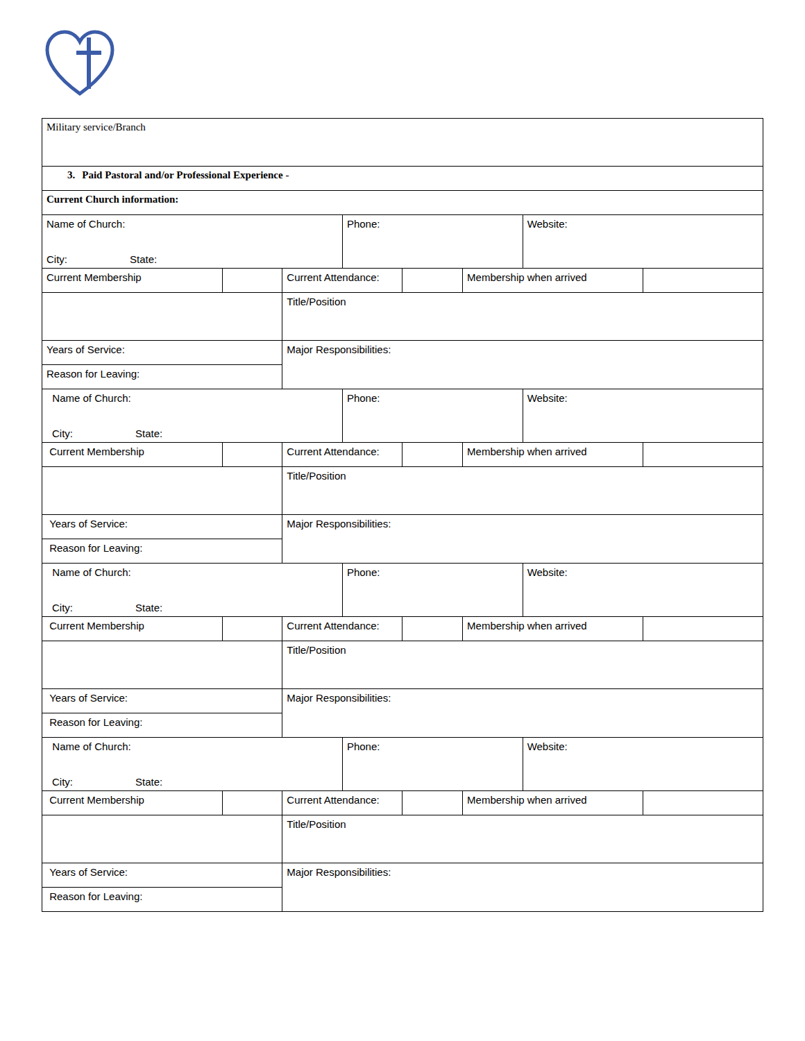| Military service/Branch |
| 3. Paid Pastoral and/or Professional Experience - |
| Current Church information: |
| Name of Church: City: State: | Phone: | Website: |
| Current Membership | | Current Attendance: | | Membership when arrived | |
| | Title/Position |
| Years of Service: | Major Responsibilities: |
| Reason for Leaving: |
| Name of Church: City: State: | Phone: | Website: |
| Current Membership | | Current Attendance: | | Membership when arrived | |
| | Title/Position |
| Years of Service: | Major Responsibilities: |
| Reason for Leaving: |
| Name of Church: City: State: | Phone: | Website: |
| Current Membership | | Current Attendance: | | Membership when arrived | |
| | Title/Position |
| Years of Service: | Major Responsibilities: |
| Reason for Leaving: |
| Name of Church: City: State: | Phone: | Website: |
| Current Membership | | Current Attendance: | | Membership when arrived | |
| | Title/Position |
| Years of Service: | Major Responsibilities: |
| Reason for Leaving: |